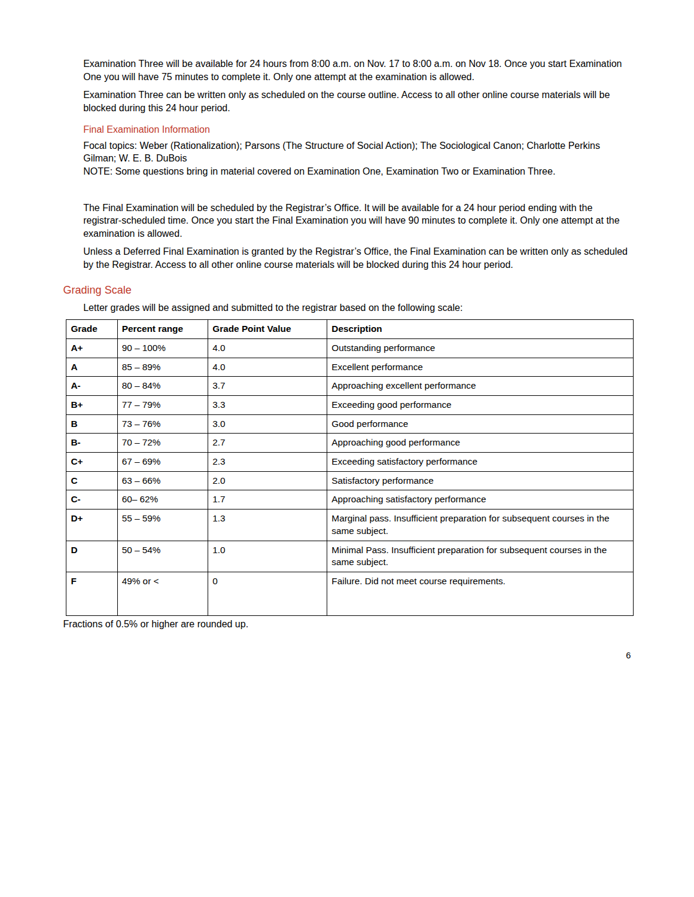Examination Three will be available for 24 hours from 8:00 a.m. on Nov. 17 to 8:00 a.m. on Nov 18. Once you start Examination One you will have 75 minutes to complete it. Only one attempt at the examination is allowed.
Examination Three can be written only as scheduled on the course outline. Access to all other online course materials will be blocked during this 24 hour period.
Final Examination Information
Focal topics: Weber (Rationalization); Parsons (The Structure of Social Action); The Sociological Canon; Charlotte Perkins Gilman; W. E. B. DuBois
NOTE: Some questions bring in material covered on Examination One, Examination Two or Examination Three.
The Final Examination will be scheduled by the Registrar’s Office. It will be available for a 24 hour period ending with the registrar-scheduled time. Once you start the Final Examination you will have 90 minutes to complete it. Only one attempt at the examination is allowed.
Unless a Deferred Final Examination is granted by the Registrar’s Office, the Final Examination can be written only as scheduled by the Registrar. Access to all other online course materials will be blocked during this 24 hour period.
Grading Scale
Letter grades will be assigned and submitted to the registrar based on the following scale:
| Grade | Percent range | Grade Point Value | Description |
| --- | --- | --- | --- |
| A+ | 90 – 100% | 4.0 | Outstanding performance |
| A | 85 – 89% | 4.0 | Excellent performance |
| A- | 80 – 84% | 3.7 | Approaching excellent performance |
| B+ | 77 – 79% | 3.3 | Exceeding good performance |
| B | 73 – 76% | 3.0 | Good performance |
| B- | 70 – 72% | 2.7 | Approaching good performance |
| C+ | 67 – 69% | 2.3 | Exceeding satisfactory performance |
| C | 63 – 66% | 2.0 | Satisfactory performance |
| C- | 60– 62% | 1.7 | Approaching satisfactory performance |
| D+ | 55 – 59% | 1.3 | Marginal pass. Insufficient preparation for subsequent courses in the same subject. |
| D | 50 – 54% | 1.0 | Minimal Pass. Insufficient preparation for subsequent courses in the same subject. |
| F | 49% or < | 0 | Failure. Did not meet course requirements. |
Fractions of 0.5% or higher are rounded up.
6